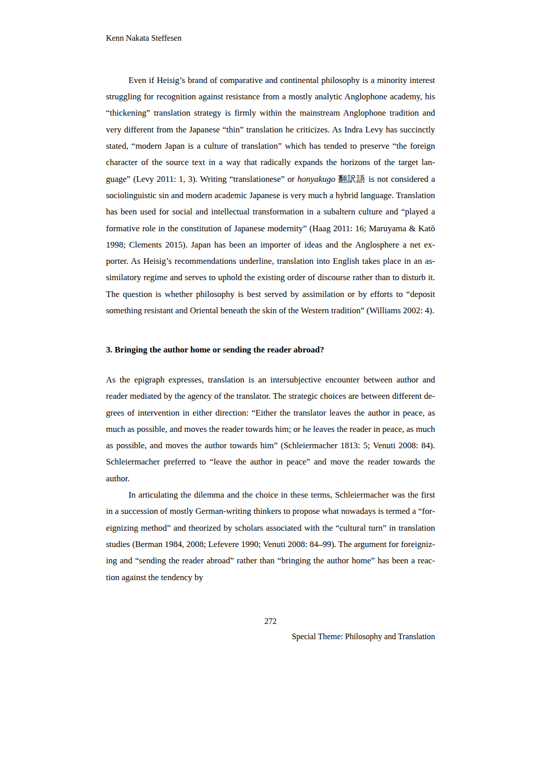Kenn Nakata Steffesen
Even if Heisig’s brand of comparative and continental philosophy is a minority interest struggling for recognition against resistance from a mostly analytic Anglophone academy, his “thickening” translation strategy is firmly within the mainstream Anglophone tradition and very different from the Japanese “thin” translation he criticizes. As Indra Levy has succinctly stated, “modern Japan is a culture of translation” which has tended to preserve “the foreign character of the source text in a way that radically expands the horizons of the target language” (Levy 2011: 1, 3). Writing “translationese” or honyakugo 翻訳語 is not considered a sociolinguistic sin and modern academic Japanese is very much a hybrid language. Translation has been used for social and intellectual transformation in a subaltern culture and “played a formative role in the constitution of Japanese modernity” (Haag 2011: 16; Maruyama & Katō 1998; Clements 2015). Japan has been an importer of ideas and the Anglosphere a net exporter. As Heisig’s recommendations underline, translation into English takes place in an assimilatory regime and serves to uphold the existing order of discourse rather than to disturb it. The question is whether philosophy is best served by assimilation or by efforts to “deposit something resistant and Oriental beneath the skin of the Western tradition” (Williams 2002: 4).
3. Bringing the author home or sending the reader abroad?
As the epigraph expresses, translation is an intersubjective encounter between author and reader mediated by the agency of the translator. The strategic choices are between different degrees of intervention in either direction: “Either the translator leaves the author in peace, as much as possible, and moves the reader towards him; or he leaves the reader in peace, as much as possible, and moves the author towards him” (Schleiermacher 1813: 5; Venuti 2008: 84). Schleiermacher preferred to “leave the author in peace” and move the reader towards the author.
In articulating the dilemma and the choice in these terms, Schleiermacher was the first in a succession of mostly German-writing thinkers to propose what nowadays is termed a “foreignizing method” and theorized by scholars associated with the “cultural turn” in translation studies (Berman 1984, 2008; Lefevere 1990; Venuti 2008: 84–99). The argument for foreignizing and “sending the reader abroad” rather than “bringing the author home” has been a reaction against the tendency by
272
Special Theme: Philosophy and Translation